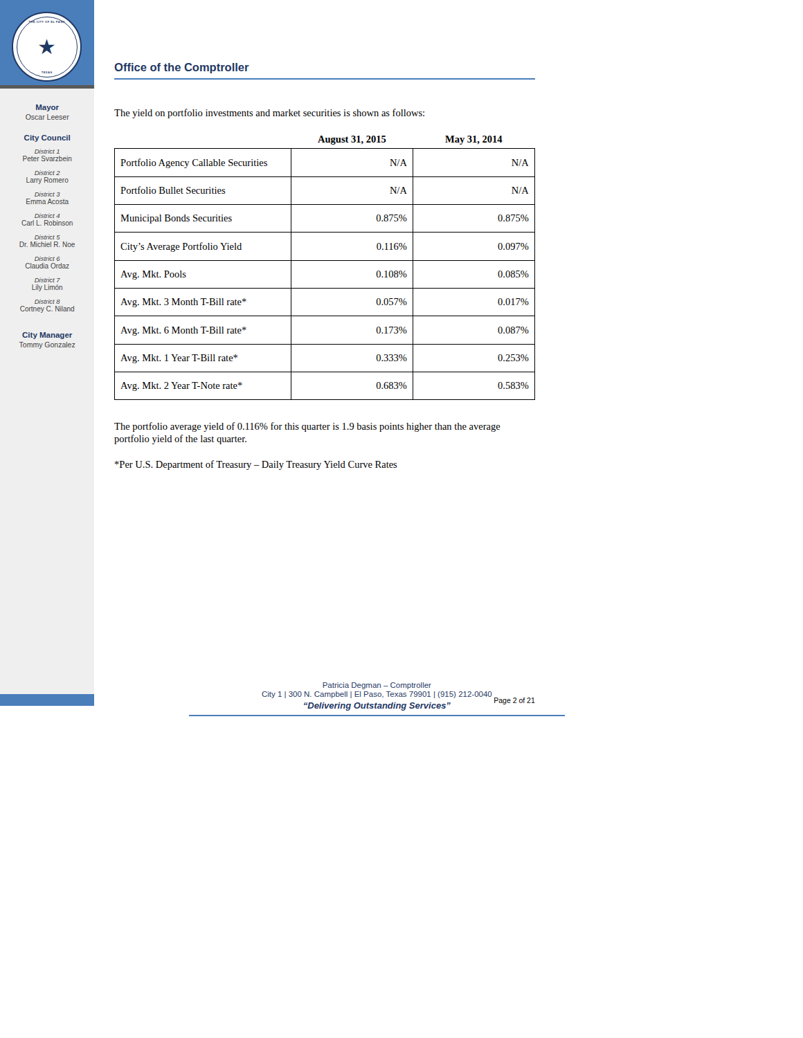THE CITY OF EL PASO
★
TEXAS
Mayor
Oscar Leeser
City Council
District 1
Peter Svarzbein
District 2
Larry Romero
District 3
Emma Acosta
District 4
Carl L. Robinson
District 5
Dr. Michiel R. Noe
District 6
Claudia Ordaz
District 7
Lily Limón
District 8
Cortney C. Niland
City Manager
Tommy Gonzalez
Office of the Comptroller
The yield on portfolio investments and market securities is shown as follows:
| | August 31, 2015 | May 31, 2014 |
| --- | --- | --- |
| Portfolio Agency Callable Securities | N/A | N/A |
| Portfolio Bullet Securities | N/A | N/A |
| Municipal Bonds Securities | 0.875% | 0.875% |
| City’s Average Portfolio Yield | 0.116% | 0.097% |
| Avg. Mkt. Pools | 0.108% | 0.085% |
| Avg. Mkt. 3 Month T-Bill rate* | 0.057% | 0.017% |
| Avg. Mkt. 6 Month T-Bill rate* | 0.173% | 0.087% |
| Avg. Mkt. 1 Year T-Bill rate* | 0.333% | 0.253% |
| Avg. Mkt. 2 Year T-Note rate* | 0.683% | 0.583% |
The portfolio average yield of 0.116% for this quarter is 1.9 basis points higher than the average portfolio yield of the last quarter.
*Per U.S. Department of Treasury – Daily Treasury Yield Curve Rates
Patricia Degman – Comptroller
City 1 | 300 N. Campbell | El Paso, Texas 79901 | (915) 212-0040
“Delivering Outstanding Services”
Page 2 of 21